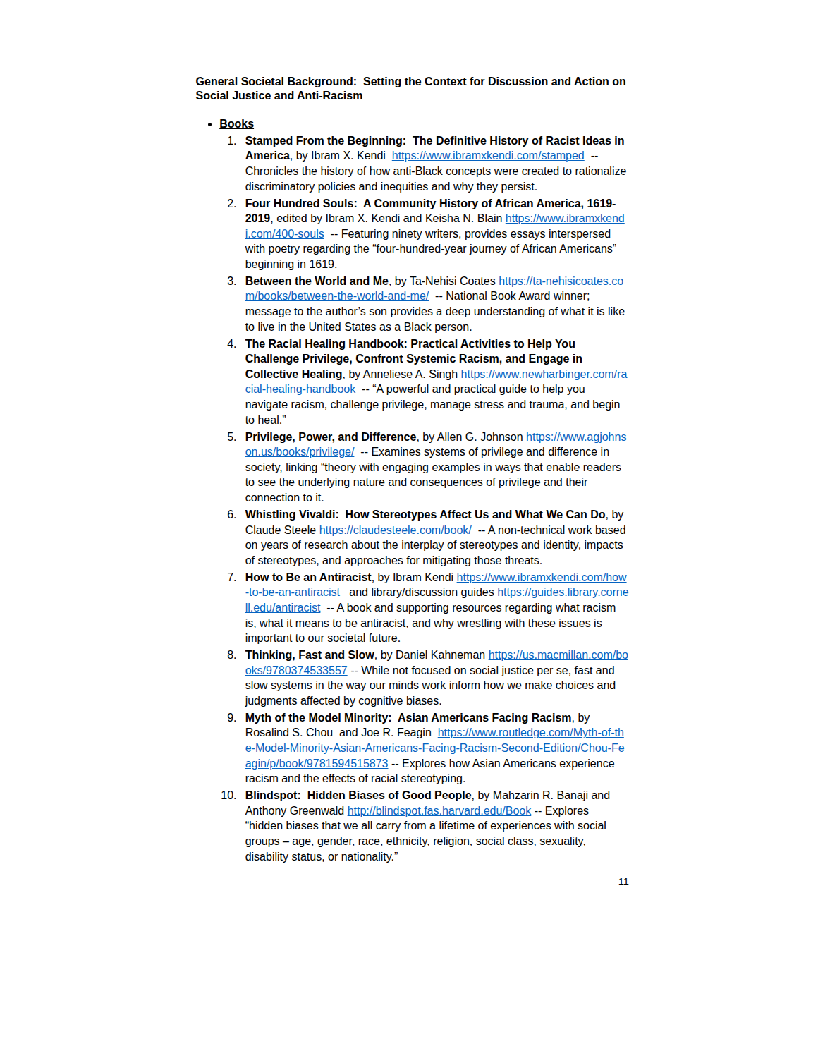General Societal Background: Setting the Context for Discussion and Action on Social Justice and Anti-Racism
Books
Stamped From the Beginning: The Definitive History of Racist Ideas in America, by Ibram X. Kendi https://www.ibramxkendi.com/stamped -- Chronicles the history of how anti-Black concepts were created to rationalize discriminatory policies and inequities and why they persist.
Four Hundred Souls: A Community History of African America, 1619-2019, edited by Ibram X. Kendi and Keisha N. Blain https://www.ibramxkendi.com/400-souls -- Featuring ninety writers, provides essays interspersed with poetry regarding the “four-hundred-year journey of African Americans” beginning in 1619.
Between the World and Me, by Ta-Nehisi Coates https://ta-nehisicoates.com/books/between-the-world-and-me/ -- National Book Award winner; message to the author’s son provides a deep understanding of what it is like to live in the United States as a Black person.
The Racial Healing Handbook: Practical Activities to Help You Challenge Privilege, Confront Systemic Racism, and Engage in Collective Healing, by Anneliese A. Singh https://www.newharbinger.com/racial-healing-handbook -- “A powerful and practical guide to help you navigate racism, challenge privilege, manage stress and trauma, and begin to heal.”
Privilege, Power, and Difference, by Allen G. Johnson https://www.agjohnson.us/books/privilege/ -- Examines systems of privilege and difference in society, linking “theory with engaging examples in ways that enable readers to see the underlying nature and consequences of privilege and their connection to it.
Whistling Vivaldi: How Stereotypes Affect Us and What We Can Do, by Claude Steele https://claudesteele.com/book/ -- A non-technical work based on years of research about the interplay of stereotypes and identity, impacts of stereotypes, and approaches for mitigating those threats.
How to Be an Antiracist, by Ibram Kendi https://www.ibramxkendi.com/how-to-be-an-antiracist and library/discussion guides https://guides.library.cornell.edu/antiracist -- A book and supporting resources regarding what racism is, what it means to be antiracist, and why wrestling with these issues is important to our societal future.
Thinking, Fast and Slow, by Daniel Kahneman https://us.macmillan.com/books/9780374533557 -- While not focused on social justice per se, fast and slow systems in the way our minds work inform how we make choices and judgments affected by cognitive biases.
Myth of the Model Minority: Asian Americans Facing Racism, by Rosalind S. Chou and Joe R. Feagin https://www.routledge.com/Myth-of-the-Model-Minority-Asian-Americans-Facing-Racism-Second-Edition/Chou-Feagin/p/book/9781594515873 -- Explores how Asian Americans experience racism and the effects of racial stereotyping.
Blindspot: Hidden Biases of Good People, by Mahzarin R. Banaji and Anthony Greenwald http://blindspot.fas.harvard.edu/Book -- Explores “hidden biases that we all carry from a lifetime of experiences with social groups – age, gender, race, ethnicity, religion, social class, sexuality, disability status, or nationality.”
11